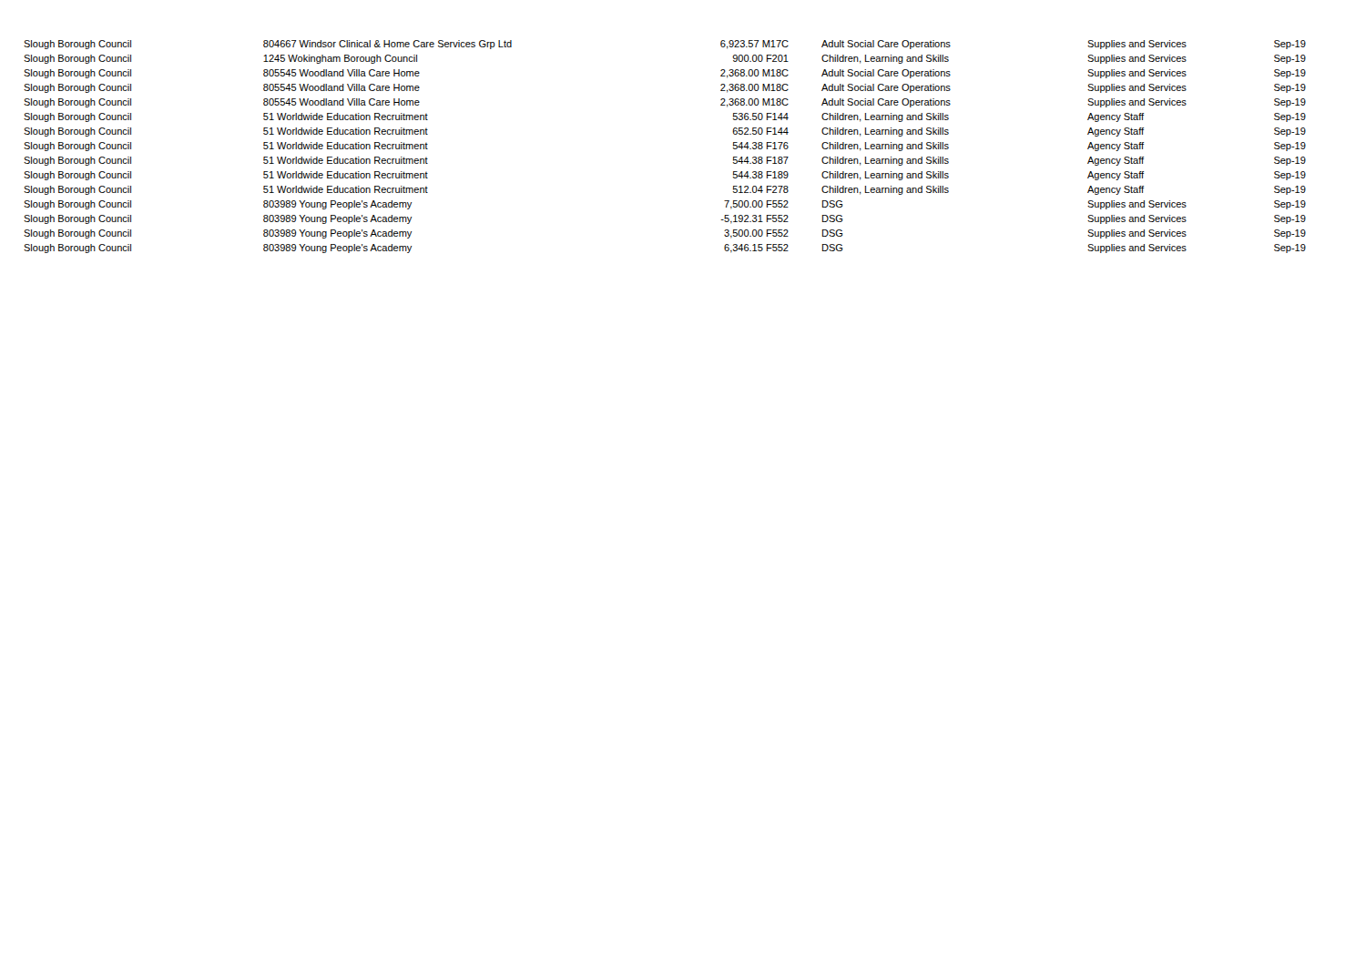| Slough Borough Council | 804667 Windsor Clinical & Home Care Services Grp Ltd | 6,923.57 M17C | Adult Social Care Operations | Supplies and Services | Sep-19 |
| Slough Borough Council | 1245 Wokingham Borough Council | 900.00 F201 | Children, Learning and Skills | Supplies and Services | Sep-19 |
| Slough Borough Council | 805545 Woodland Villa Care Home | 2,368.00 M18C | Adult Social Care Operations | Supplies and Services | Sep-19 |
| Slough Borough Council | 805545 Woodland Villa Care Home | 2,368.00 M18C | Adult Social Care Operations | Supplies and Services | Sep-19 |
| Slough Borough Council | 805545 Woodland Villa Care Home | 2,368.00 M18C | Adult Social Care Operations | Supplies and Services | Sep-19 |
| Slough Borough Council | 51 Worldwide Education Recruitment | 536.50 F144 | Children, Learning and Skills | Agency Staff | Sep-19 |
| Slough Borough Council | 51 Worldwide Education Recruitment | 652.50 F144 | Children, Learning and Skills | Agency Staff | Sep-19 |
| Slough Borough Council | 51 Worldwide Education Recruitment | 544.38 F176 | Children, Learning and Skills | Agency Staff | Sep-19 |
| Slough Borough Council | 51 Worldwide Education Recruitment | 544.38 F187 | Children, Learning and Skills | Agency Staff | Sep-19 |
| Slough Borough Council | 51 Worldwide Education Recruitment | 544.38 F189 | Children, Learning and Skills | Agency Staff | Sep-19 |
| Slough Borough Council | 51 Worldwide Education Recruitment | 512.04 F278 | Children, Learning and Skills | Agency Staff | Sep-19 |
| Slough Borough Council | 803989 Young People's Academy | 7,500.00 F552 | DSG | Supplies and Services | Sep-19 |
| Slough Borough Council | 803989 Young People's Academy | -5,192.31 F552 | DSG | Supplies and Services | Sep-19 |
| Slough Borough Council | 803989 Young People's Academy | 3,500.00 F552 | DSG | Supplies and Services | Sep-19 |
| Slough Borough Council | 803989 Young People's Academy | 6,346.15 F552 | DSG | Supplies and Services | Sep-19 |